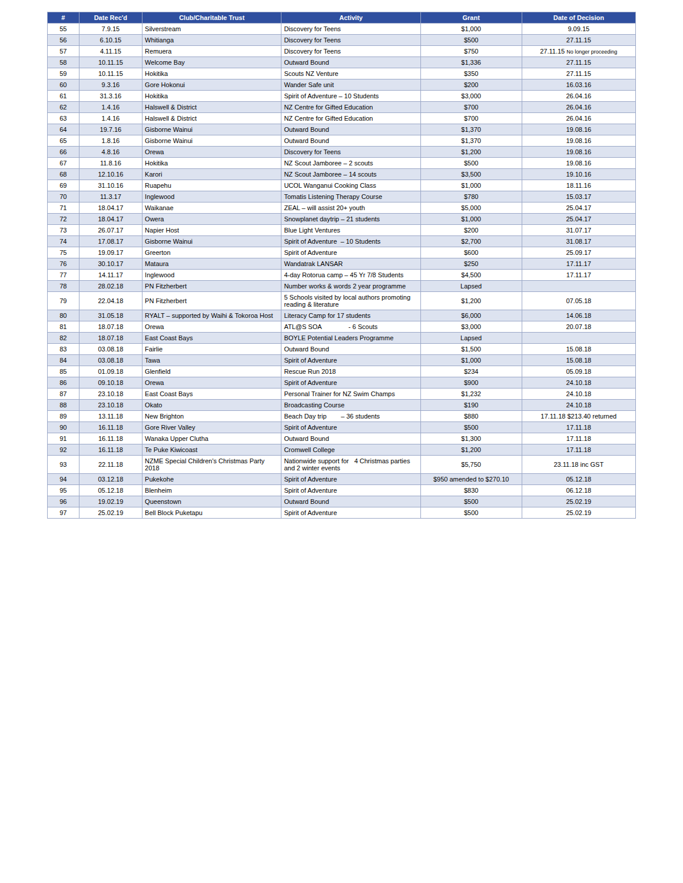| # | Date Rec'd | Club/Charitable Trust | Activity | Grant | Date of Decision |
| --- | --- | --- | --- | --- | --- |
| 55 | 7.9.15 | Silverstream | Discovery for Teens | $1,000 | 9.09.15 |
| 56 | 6.10.15 | Whitianga | Discovery for Teens | $500 | 27.11.15 |
| 57 | 4.11.15 | Remuera | Discovery for Teens | $750 | 27.11.15 No longer proceeding |
| 58 | 10.11.15 | Welcome Bay | Outward Bound | $1,336 | 27.11.15 |
| 59 | 10.11.15 | Hokitika | Scouts NZ Venture | $350 | 27.11.15 |
| 60 | 9.3.16 | Gore Hokonui | Wander Safe unit | $200 | 16.03.16 |
| 61 | 31.3.16 | Hokitika | Spirit of Adventure – 10 Students | $3,000 | 26.04.16 |
| 62 | 1.4.16 | Halswell & District | NZ Centre for Gifted Education | $700 | 26.04.16 |
| 63 | 1.4.16 | Halswell & District | NZ Centre for Gifted Education | $700 | 26.04.16 |
| 64 | 19.7.16 | Gisborne Wainui | Outward Bound | $1,370 | 19.08.16 |
| 65 | 1.8.16 | Gisborne Wainui | Outward Bound | $1,370 | 19.08.16 |
| 66 | 4.8.16 | Orewa | Discovery for Teens | $1,200 | 19.08.16 |
| 67 | 11.8.16 | Hokitika | NZ Scout Jamboree – 2 scouts | $500 | 19.08.16 |
| 68 | 12.10.16 | Karori | NZ Scout Jamboree – 14 scouts | $3,500 | 19.10.16 |
| 69 | 31.10.16 | Ruapehu | UCOL Wanganui Cooking Class | $1,000 | 18.11.16 |
| 70 | 11.3.17 | Inglewood | Tomatis Listening Therapy Course | $780 | 15.03.17 |
| 71 | 18.04.17 | Waikanae | ZEAL – will assist 20+ youth | $5,000 | 25.04.17 |
| 72 | 18.04.17 | Owera | Snowplanet daytrip – 21 students | $1,000 | 25.04.17 |
| 73 | 26.07.17 | Napier Host | Blue Light Ventures | $200 | 31.07.17 |
| 74 | 17.08.17 | Gisborne Wainui | Spirit of Adventure – 10 Students | $2,700 | 31.08.17 |
| 75 | 19.09.17 | Greerton | Spirit of Adventure | $600 | 25.09.17 |
| 76 | 30.10.17 | Mataura | Wandatrak LANSAR | $250 | 17.11.17 |
| 77 | 14.11.17 | Inglewood | 4-day Rotorua camp – 45 Yr 7/8 Students | $4,500 | 17.11.17 |
| 78 | 28.02.18 | PN Fitzherbert | Number works & words 2 year programme | Lapsed | |
| 79 | 22.04.18 | PN Fitzherbert | 5 Schools visited by local authors promoting reading & literature | $1,200 | 07.05.18 |
| 80 | 31.05.18 | RYALT – supported by Waihi & Tokoroa Host | Literacy Camp for 17 students | $6,000 | 14.06.18 |
| 81 | 18.07.18 | Orewa | ATL@S SOA - 6 Scouts | $3,000 | 20.07.18 |
| 82 | 18.07.18 | East Coast Bays | BOYLE Potential Leaders Programme | Lapsed | |
| 83 | 03.08.18 | Fairlie | Outward Bound | $1,500 | 15.08.18 |
| 84 | 03.08.18 | Tawa | Spirit of Adventure | $1,000 | 15.08.18 |
| 85 | 01.09.18 | Glenfield | Rescue Run 2018 | $234 | 05.09.18 |
| 86 | 09.10.18 | Orewa | Spirit of Adventure | $900 | 24.10.18 |
| 87 | 23.10.18 | East Coast Bays | Personal Trainer for NZ Swim Champs | $1,232 | 24.10.18 |
| 88 | 23.10.18 | Okato | Broadcasting Course | $190 | 24.10.18 |
| 89 | 13.11.18 | New Brighton | Beach Day trip – 36 students | $880 | 17.11.18 $213.40 returned |
| 90 | 16.11.18 | Gore River Valley | Spirit of Adventure | $500 | 17.11.18 |
| 91 | 16.11.18 | Wanaka Upper Clutha | Outward Bound | $1,300 | 17.11.18 |
| 92 | 16.11.18 | Te Puke Kiwicoast | Cromwell College | $1,200 | 17.11.18 |
| 93 | 22.11.18 | NZME Special Children's Christmas Party 2018 | Nationwide support for 4 Christmas parties and 2 winter events | $5,750 | 23.11.18 inc GST |
| 94 | 03.12.18 | Pukekohe | Spirit of Adventure | $950 amended to $270.10 | 05.12.18 |
| 95 | 05.12.18 | Blenheim | Spirit of Adventure | $830 | 06.12.18 |
| 96 | 19.02.19 | Queenstown | Outward Bound | $500 | 25.02.19 |
| 97 | 25.02.19 | Bell Block Puketapu | Spirit of Adventure | $500 | 25.02.19 |